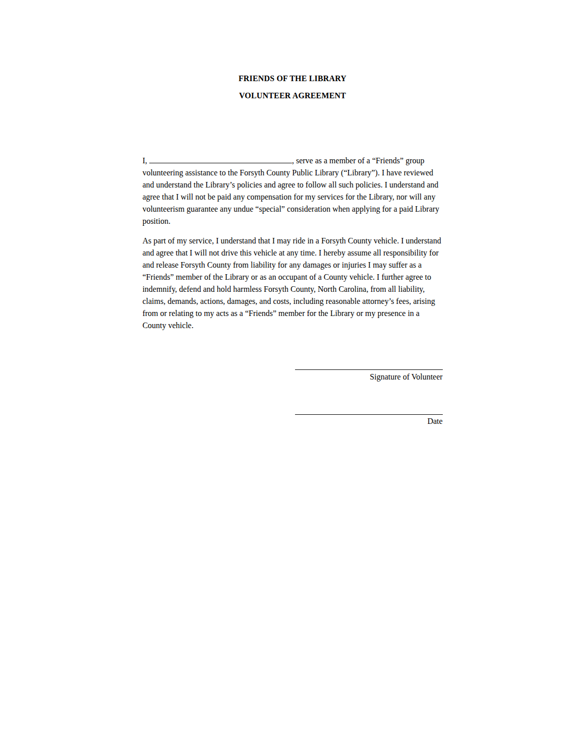FRIENDS OF THE LIBRARY
VOLUNTEER AGREEMENT
I, , serve as a member of a “Friends” group volunteering assistance to the Forsyth County Public Library (“Library”). I have reviewed and understand the Library’s policies and agree to follow all such policies. I understand and agree that I will not be paid any compensation for my services for the Library, nor will any volunteerism guarantee any undue “special” consideration when applying for a paid Library position.
As part of my service, I understand that I may ride in a Forsyth County vehicle. I understand and agree that I will not drive this vehicle at any time. I hereby assume all responsibility for and release Forsyth County from liability for any damages or injuries I may suffer as a “Friends” member of the Library or as an occupant of a County vehicle. I further agree to indemnify, defend and hold harmless Forsyth County, North Carolina, from all liability, claims, demands, actions, damages, and costs, including reasonable attorney’s fees, arising from or relating to my acts as a “Friends” member for the Library or my presence in a County vehicle.
Signature of Volunteer
Date